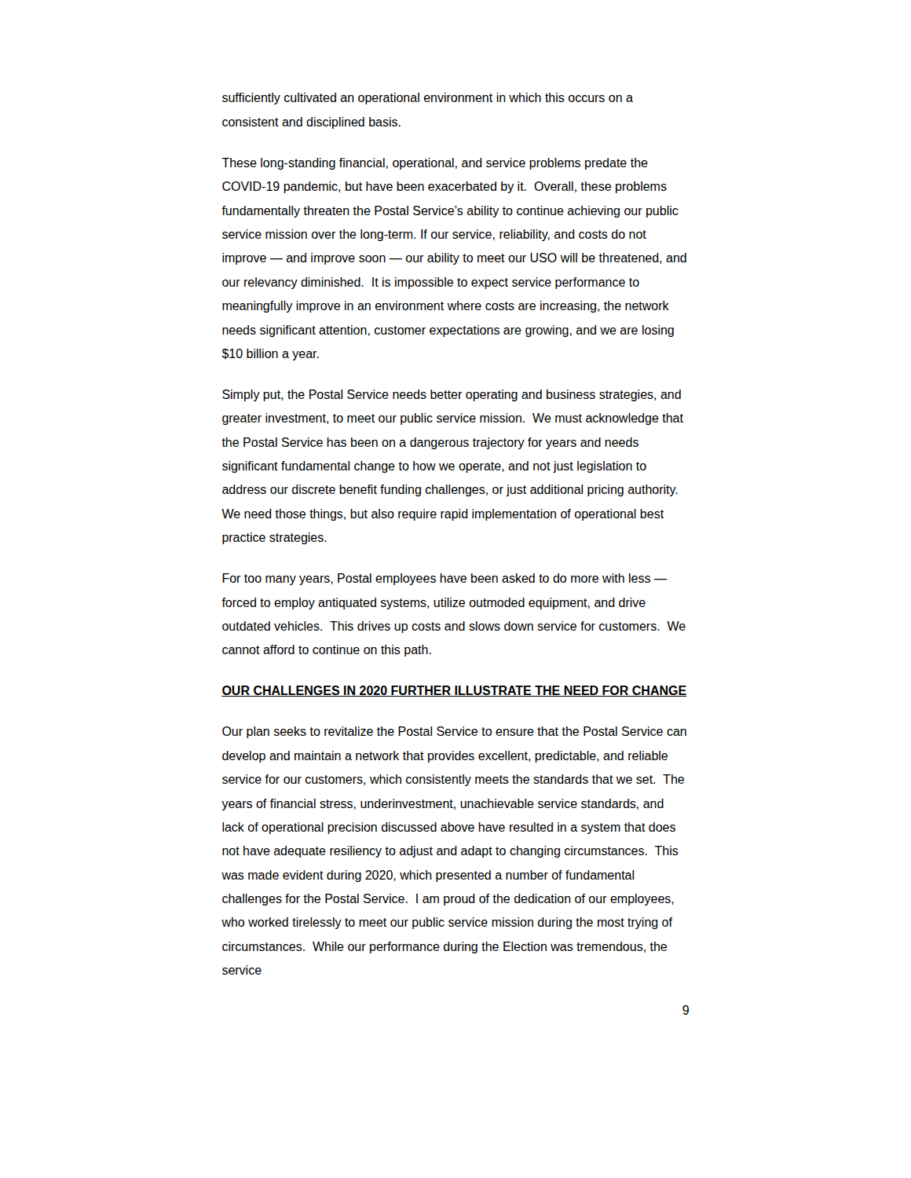sufficiently cultivated an operational environment in which this occurs on a consistent and disciplined basis.
These long-standing financial, operational, and service problems predate the COVID-19 pandemic, but have been exacerbated by it. Overall, these problems fundamentally threaten the Postal Service’s ability to continue achieving our public service mission over the long-term. If our service, reliability, and costs do not improve — and improve soon — our ability to meet our USO will be threatened, and our relevancy diminished. It is impossible to expect service performance to meaningfully improve in an environment where costs are increasing, the network needs significant attention, customer expectations are growing, and we are losing $10 billion a year.
Simply put, the Postal Service needs better operating and business strategies, and greater investment, to meet our public service mission. We must acknowledge that the Postal Service has been on a dangerous trajectory for years and needs significant fundamental change to how we operate, and not just legislation to address our discrete benefit funding challenges, or just additional pricing authority. We need those things, but also require rapid implementation of operational best practice strategies.
For too many years, Postal employees have been asked to do more with less — forced to employ antiquated systems, utilize outmoded equipment, and drive outdated vehicles. This drives up costs and slows down service for customers. We cannot afford to continue on this path.
OUR CHALLENGES IN 2020 FURTHER ILLUSTRATE THE NEED FOR CHANGE
Our plan seeks to revitalize the Postal Service to ensure that the Postal Service can develop and maintain a network that provides excellent, predictable, and reliable service for our customers, which consistently meets the standards that we set. The years of financial stress, underinvestment, unachievable service standards, and lack of operational precision discussed above have resulted in a system that does not have adequate resiliency to adjust and adapt to changing circumstances. This was made evident during 2020, which presented a number of fundamental challenges for the Postal Service. I am proud of the dedication of our employees, who worked tirelessly to meet our public service mission during the most trying of circumstances. While our performance during the Election was tremendous, the service
9